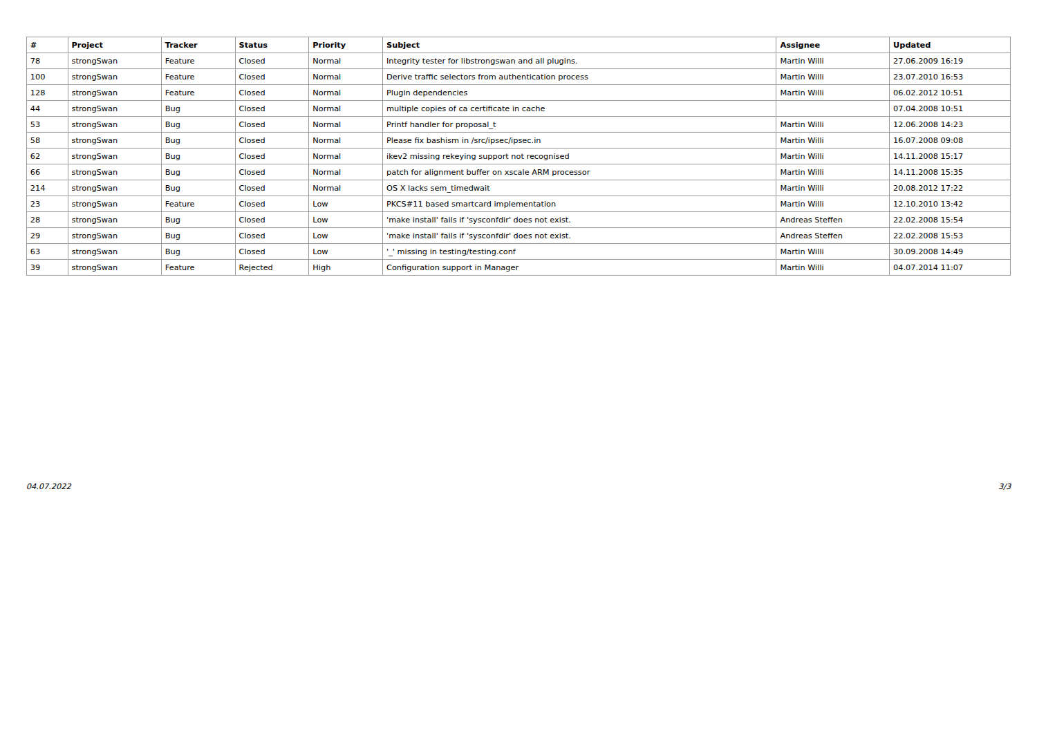| # | Project | Tracker | Status | Priority | Subject | Assignee | Updated |
| --- | --- | --- | --- | --- | --- | --- | --- |
| 78 | strongSwan | Feature | Closed | Normal | Integrity tester for libstrongswan and all plugins. | Martin Willi | 27.06.2009 16:19 |
| 100 | strongSwan | Feature | Closed | Normal | Derive traffic selectors from authentication process | Martin Willi | 23.07.2010 16:53 |
| 128 | strongSwan | Feature | Closed | Normal | Plugin dependencies | Martin Willi | 06.02.2012 10:51 |
| 44 | strongSwan | Bug | Closed | Normal | multiple copies of ca certificate in cache | | 07.04.2008 10:51 |
| 53 | strongSwan | Bug | Closed | Normal | Printf handler for proposal_t | Martin Willi | 12.06.2008 14:23 |
| 58 | strongSwan | Bug | Closed | Normal | Please fix bashism in /src/ipsec/ipsec.in | Martin Willi | 16.07.2008 09:08 |
| 62 | strongSwan | Bug | Closed | Normal | ikev2 missing rekeying support not recognised | Martin Willi | 14.11.2008 15:17 |
| 66 | strongSwan | Bug | Closed | Normal | patch for alignment buffer on xscale ARM processor | Martin Willi | 14.11.2008 15:35 |
| 214 | strongSwan | Bug | Closed | Normal | OS X lacks sem_timedwait | Martin Willi | 20.08.2012 17:22 |
| 23 | strongSwan | Feature | Closed | Low | PKCS#11 based smartcard implementation | Martin Willi | 12.10.2010 13:42 |
| 28 | strongSwan | Bug | Closed | Low | 'make install' fails if 'sysconfdir' does not exist. | Andreas Steffen | 22.02.2008 15:54 |
| 29 | strongSwan | Bug | Closed | Low | 'make install' fails if 'sysconfdir' does not exist. | Andreas Steffen | 22.02.2008 15:53 |
| 63 | strongSwan | Bug | Closed | Low | '_' missing in testing/testing.conf | Martin Willi | 30.09.2008 14:49 |
| 39 | strongSwan | Feature | Rejected | High | Configuration support in Manager | Martin Willi | 04.07.2014 11:07 |
04.07.2022 3/3